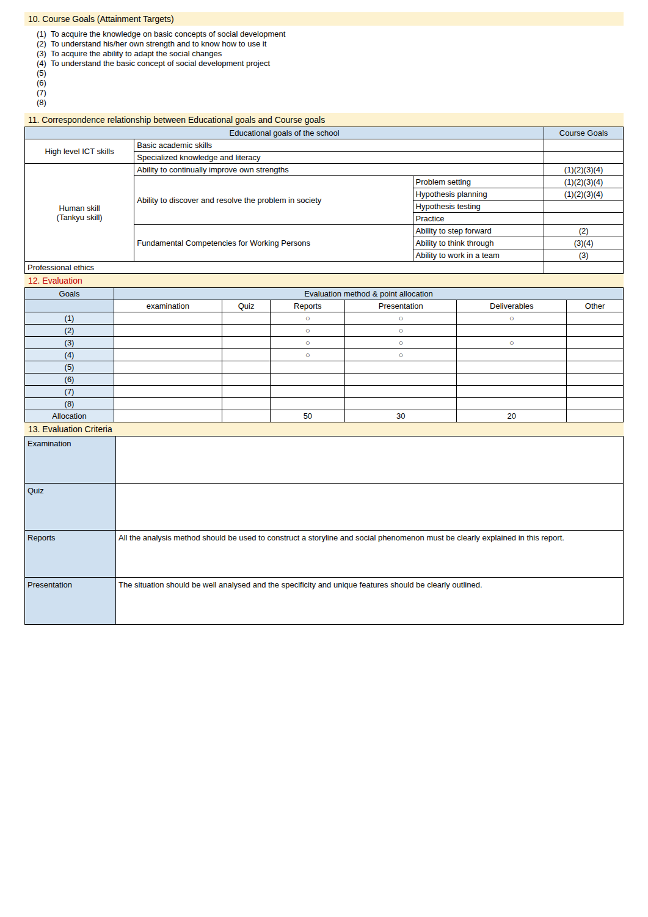10. Course Goals (Attainment Targets)
(1) To acquire the knowledge on basic concepts of social development
(2) To understand his/her own strength and to know how to use it
(3) To acquire the ability to adapt the social changes
(4) To understand the basic concept of social development project
(5)
(6)
(7)
(8)
11. Correspondence relationship between Educational goals and Course goals
| Educational goals of the school | Course Goals |
| High level ICT skills | Basic academic skills | |
| Specialized knowledge and literacy | |
| Human skill (Tankyu skill) | Ability to continually improve own strengths | (1)(2)(3)(4) |
| Ability to discover and resolve the problem in society | Problem setting | (1)(2)(3)(4) |
| Hypothesis planning | (1)(2)(3)(4) |
| Hypothesis testing | |
| Practice | |
| Fundamental Competencies for Working Persons | Ability to step forward | (2) |
| Ability to think through | (3)(4) |
| Ability to work in a team | (3) |
| Professional ethics | |
12. Evaluation
| Goals | Evaluation method & point allocation |
| | examination | Quiz | Reports | Presentation | Deliverables | Other |
| (1) | | | ○ | ○ | ○ | |
| (2) | | | ○ | ○ | | |
| (3) | | | ○ | ○ | ○ | |
| (4) | | | ○ | ○ | | |
| (5) | | | | | | |
| (6) | | | | | | |
| (7) | | | | | | |
| (8) | | | | | | |
| Allocation | | | 50 | 30 | 20 | |
13. Evaluation Criteria
| Examination | |
| Quiz | |
| Reports | All the analysis method should be used to construct a storyline and social phenomenon must be clearly explained in this report. |
| Presentation | The situation should be well analysed and the specificity and unique features should be clearly outlined. |